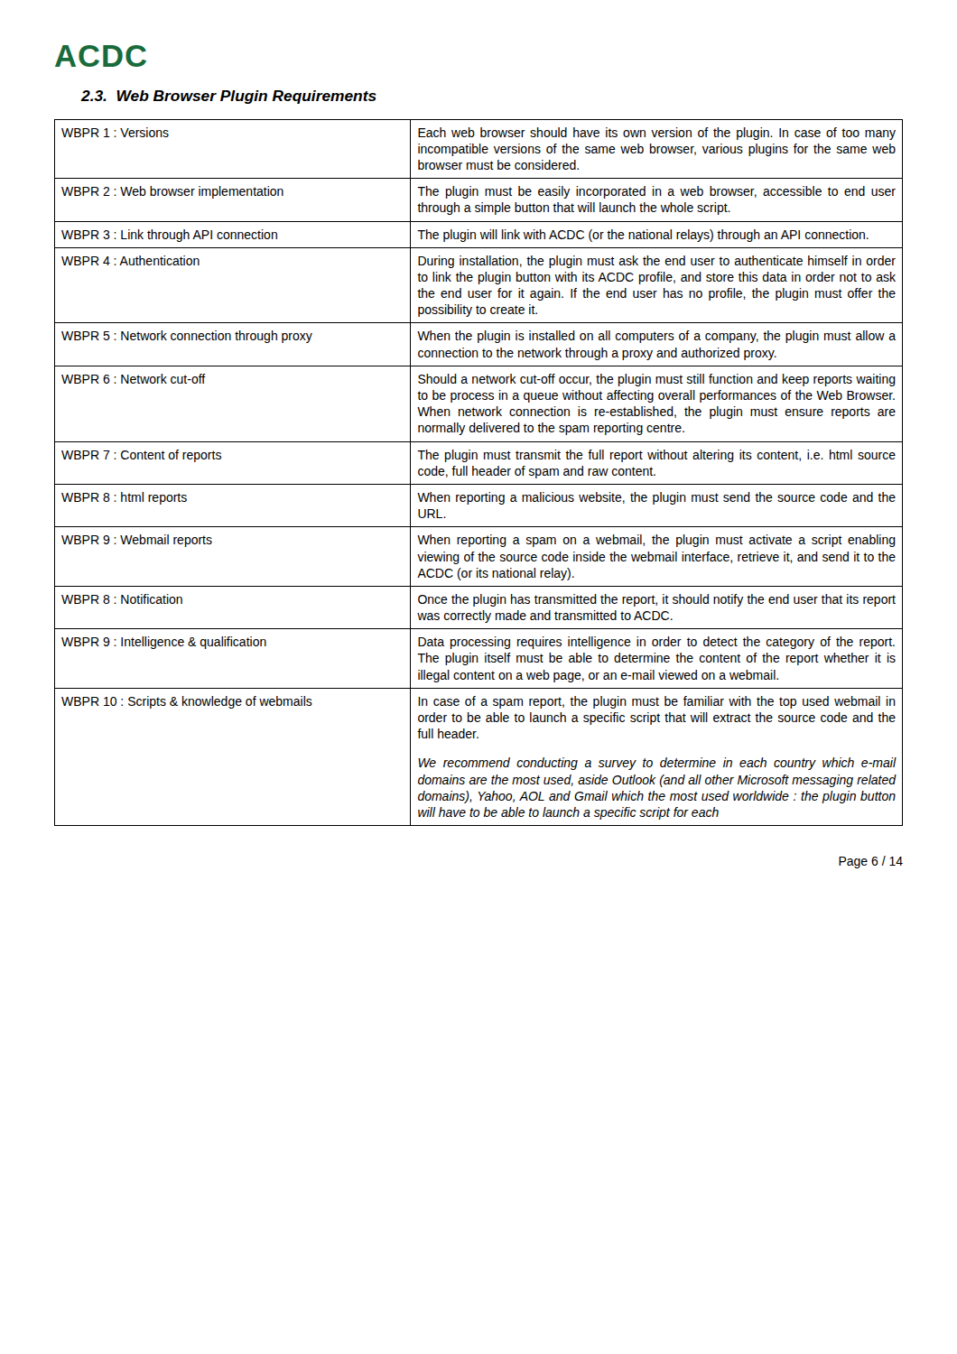ACDC
2.3. Web Browser Plugin Requirements
| WBPR 1 : Versions | Each web browser should have its own version of the plugin. In case of too many incompatible versions of the same web browser, various plugins for the same web browser must be considered. |
| WBPR 2 : Web browser implementation | The plugin must be easily incorporated in a web browser, accessible to end user through a simple button that will launch the whole script. |
| WBPR 3 : Link through API connection | The plugin will link with ACDC (or the national relays) through an API connection. |
| WBPR 4 : Authentication | During installation, the plugin must ask the end user to authenticate himself in order to link the plugin button with its ACDC profile, and store this data in order not to ask the end user for it again. If the end user has no profile, the plugin must offer the possibility to create it. |
| WBPR 5 : Network connection through proxy | When the plugin is installed on all computers of a company, the plugin must allow a connection to the network through a proxy and authorized proxy. |
| WBPR 6 : Network cut-off | Should a network cut-off occur, the plugin must still function and keep reports waiting to be process in a queue without affecting overall performances of the Web Browser. When network connection is re-established, the plugin must ensure reports are normally delivered to the spam reporting centre. |
| WBPR 7 : Content of reports | The plugin must transmit the full report without altering its content, i.e. html source code, full header of spam and raw content. |
| WBPR 8 : html reports | When reporting a malicious website, the plugin must send the source code and the URL. |
| WBPR 9 : Webmail reports | When reporting a spam on a webmail, the plugin must activate a script enabling viewing of the source code inside the webmail interface, retrieve it, and send it to the ACDC (or its national relay). |
| WBPR 8 : Notification | Once the plugin has transmitted the report, it should notify the end user that its report was correctly made and transmitted to ACDC. |
| WBPR 9 : Intelligence & qualification | Data processing requires intelligence in order to detect the category of the report. The plugin itself must be able to determine the content of the report whether it is illegal content on a web page, or an e-mail viewed on a webmail. |
| WBPR 10 : Scripts & knowledge of webmails | In case of a spam report, the plugin must be familiar with the top used webmail in order to be able to launch a specific script that will extract the source code and the full header. We recommend conducting a survey to determine in each country which e-mail domains are the most used, aside Outlook (and all other Microsoft messaging related domains), Yahoo, AOL and Gmail which the most used worldwide : the plugin button will have to be able to launch a specific script for each |
Page 6 / 14